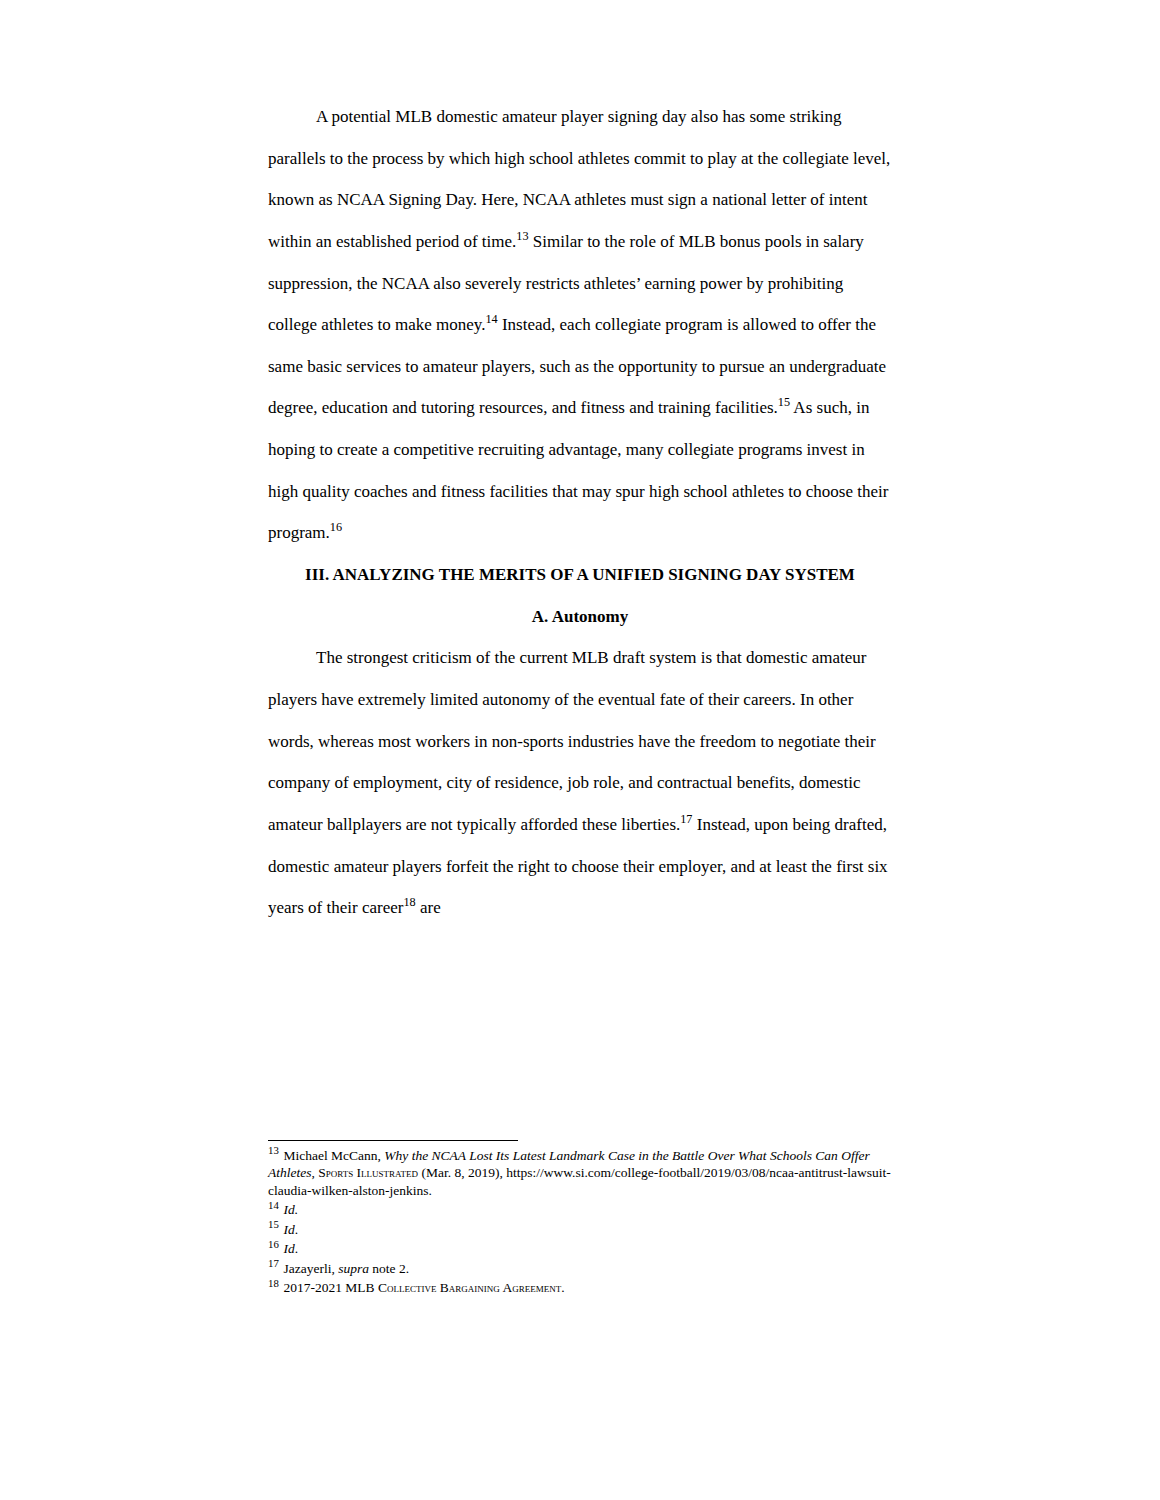A potential MLB domestic amateur player signing day also has some striking parallels to the process by which high school athletes commit to play at the collegiate level, known as NCAA Signing Day. Here, NCAA athletes must sign a national letter of intent within an established period of time.13 Similar to the role of MLB bonus pools in salary suppression, the NCAA also severely restricts athletes’ earning power by prohibiting college athletes to make money.14 Instead, each collegiate program is allowed to offer the same basic services to amateur players, such as the opportunity to pursue an undergraduate degree, education and tutoring resources, and fitness and training facilities.15 As such, in hoping to create a competitive recruiting advantage, many collegiate programs invest in high quality coaches and fitness facilities that may spur high school athletes to choose their program.16
III. ANALYZING THE MERITS OF A UNIFIED SIGNING DAY SYSTEM
A. Autonomy
The strongest criticism of the current MLB draft system is that domestic amateur players have extremely limited autonomy of the eventual fate of their careers. In other words, whereas most workers in non-sports industries have the freedom to negotiate their company of employment, city of residence, job role, and contractual benefits, domestic amateur ballplayers are not typically afforded these liberties.17 Instead, upon being drafted, domestic amateur players forfeit the right to choose their employer, and at least the first six years of their career18 are
13 Michael McCann, Why the NCAA Lost Its Latest Landmark Case in the Battle Over What Schools Can Offer Athletes, Sports Illustrated (Mar. 8, 2019), https://www.si.com/college-football/2019/03/08/ncaa-antitrust-lawsuit-claudia-wilken-alston-jenkins.
14 Id.
15 Id.
16 Id.
17 Jazayerli, supra note 2.
18 2017-2021 MLB Collective Bargaining Agreement.